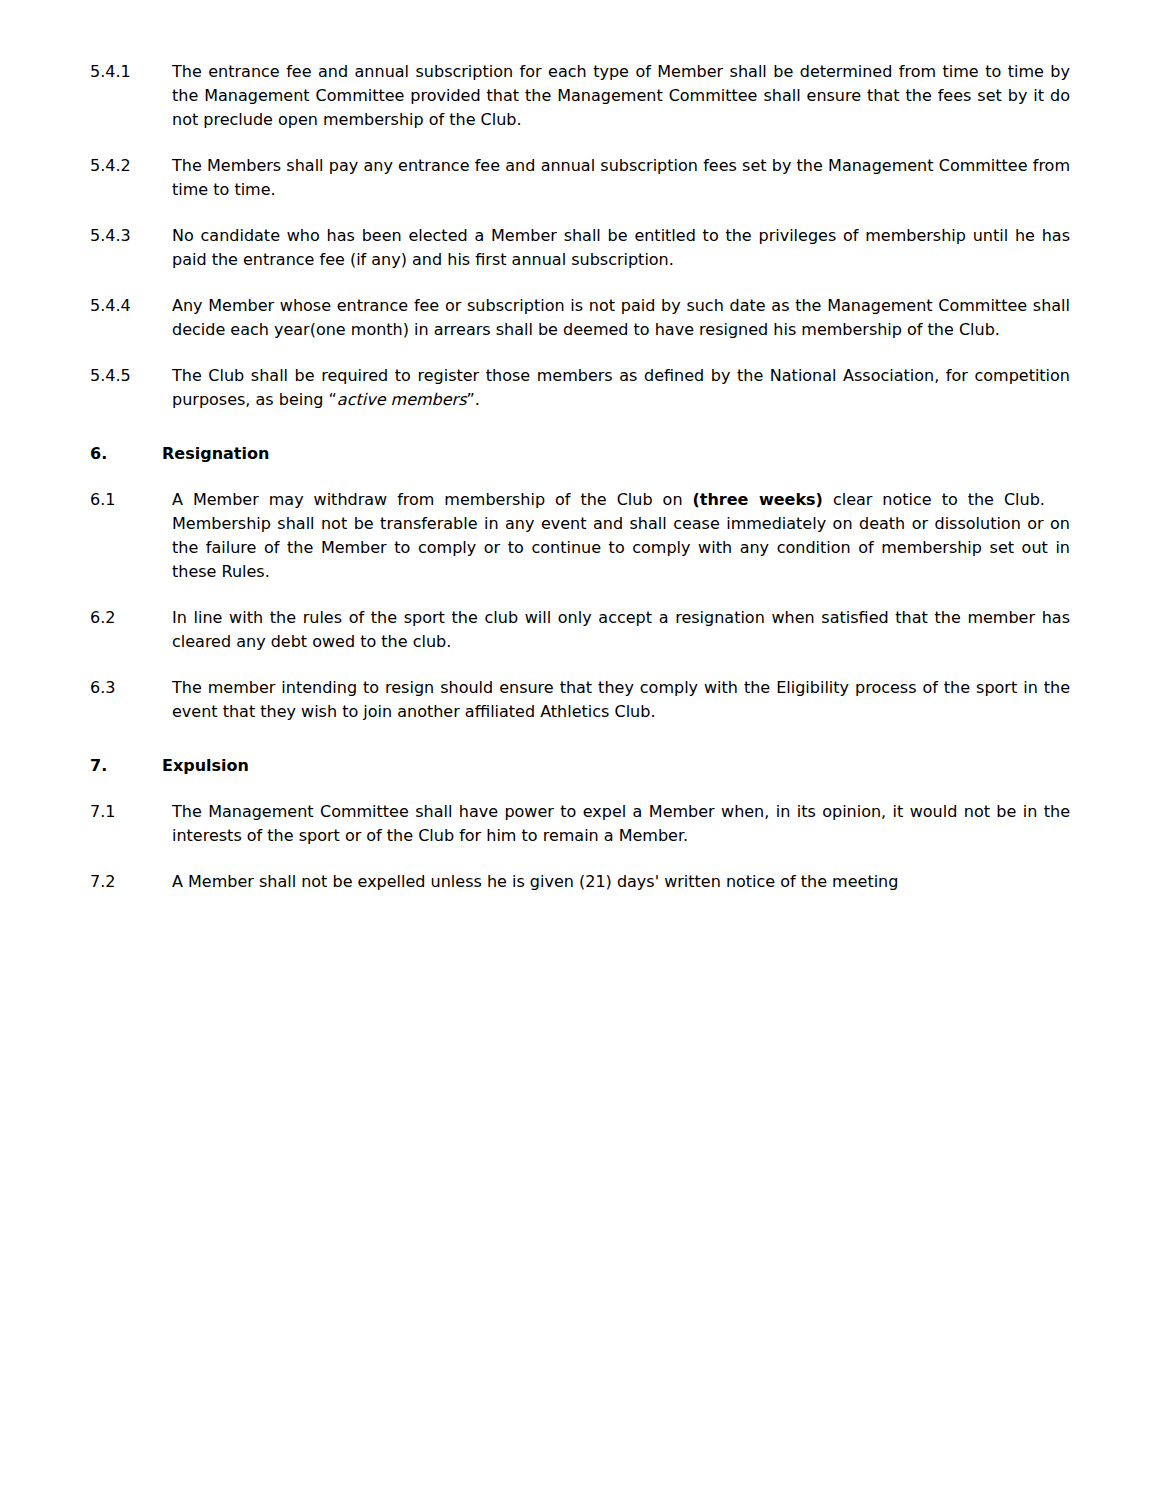5.4.1
The entrance fee and annual subscription for each type of Member shall be determined from time to time by the Management Committee provided that the Management Committee shall ensure that the fees set by it do not preclude open membership of the Club.
5.4.2
The Members shall pay any entrance fee and annual subscription fees set by the Management Committee from time to time.
5.4.3
No candidate who has been elected a Member shall be entitled to the privileges of membership until he has paid the entrance fee (if any) and his first annual subscription.
5.4.4
Any Member whose entrance fee or subscription is not paid by such date as the Management Committee shall decide each year(one month) in arrears shall be deemed to have resigned his membership of the Club.
5.4.5
The Club shall be required to register those members as defined by the National Association, for competition purposes, as being “active members”.
6. Resignation
6.1
A Member may withdraw from membership of the Club on (three weeks) clear notice to the Club. Membership shall not be transferable in any event and shall cease immediately on death or dissolution or on the failure of the Member to comply or to continue to comply with any condition of membership set out in these Rules.
6.2
In line with the rules of the sport the club will only accept a resignation when satisfied that the member has cleared any debt owed to the club.
6.3
The member intending to resign should ensure that they comply with the Eligibility process of the sport in the event that they wish to join another affiliated Athletics Club.
7. Expulsion
7.1
The Management Committee shall have power to expel a Member when, in its opinion, it would not be in the interests of the sport or of the Club for him to remain a Member.
7.2
A Member shall not be expelled unless he is given (21) days' written notice of the meeting